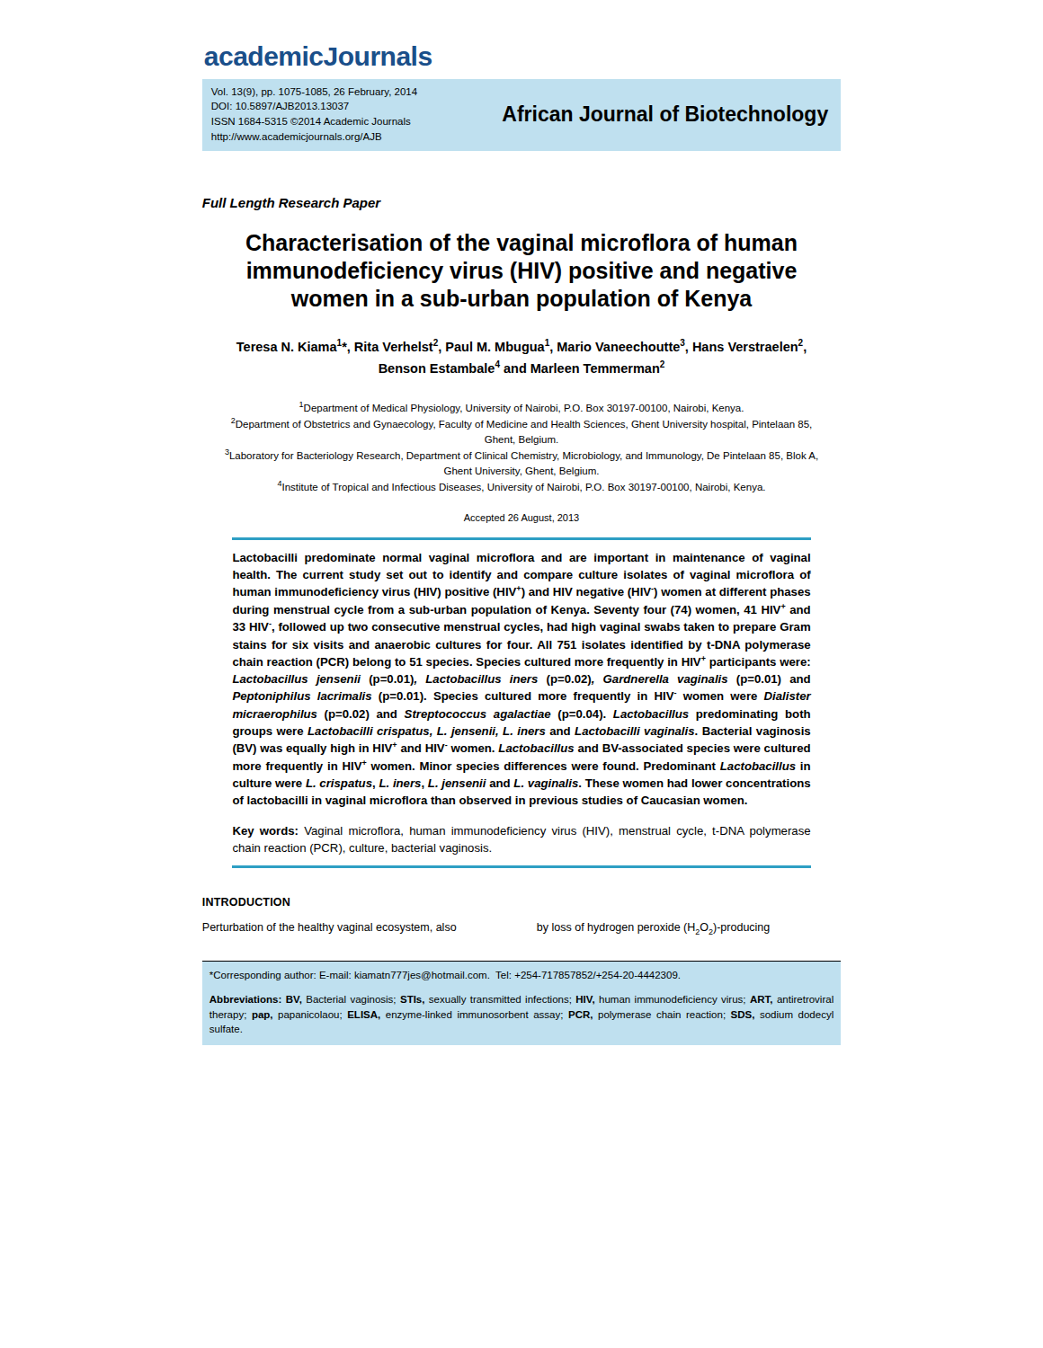academic Journals
Vol. 13(9), pp. 1075-1085, 26 February, 2014
DOI: 10.5897/AJB2013.13037
ISSN 1684-5315 ©2014 Academic Journals
http://www.academicjournals.org/AJB
African Journal of Biotechnology
Full Length Research Paper
Characterisation of the vaginal microflora of human immunodeficiency virus (HIV) positive and negative women in a sub-urban population of Kenya
Teresa N. Kiama1*, Rita Verhelst2, Paul M. Mbugua1, Mario Vaneechoutte3, Hans Verstraelen2,
Benson Estambale4 and Marleen Temmerman2
1Department of Medical Physiology, University of Nairobi, P.O. Box 30197-00100, Nairobi, Kenya.
2Department of Obstetrics and Gynaecology, Faculty of Medicine and Health Sciences, Ghent University hospital, Pintelaan 85, Ghent, Belgium.
3Laboratory for Bacteriology Research, Department of Clinical Chemistry, Microbiology, and Immunology, De Pintelaan 85, Blok A, Ghent University, Ghent, Belgium.
4Institute of Tropical and Infectious Diseases, University of Nairobi, P.O. Box 30197-00100, Nairobi, Kenya.
Accepted 26 August, 2013
Lactobacilli predominate normal vaginal microflora and are important in maintenance of vaginal health. The current study set out to identify and compare culture isolates of vaginal microflora of human immunodeficiency virus (HIV) positive (HIV+) and HIV negative (HIV-) women at different phases during menstrual cycle from a sub-urban population of Kenya. Seventy four (74) women, 41 HIV+ and 33 HIV-, followed up two consecutive menstrual cycles, had high vaginal swabs taken to prepare Gram stains for six visits and anaerobic cultures for four. All 751 isolates identified by t-DNA polymerase chain reaction (PCR) belong to 51 species. Species cultured more frequently in HIV+ participants were: Lactobacillus jensenii (p=0.01), Lactobacillus iners (p=0.02), Gardnerella vaginalis (p=0.01) and Peptoniphilus lacrimalis (p=0.01). Species cultured more frequently in HIV- women were Dialister micraerophilus (p=0.02) and Streptococcus agalactiae (p=0.04). Lactobacillus predominating both groups were Lactobacilli crispatus, L. jensenii, L. iners and Lactobacilli vaginalis. Bacterial vaginosis (BV) was equally high in HIV+ and HIV- women. Lactobacillus and BV-associated species were cultured more frequently in HIV+ women. Minor species differences were found. Predominant Lactobacillus in culture were L. crispatus, L. iners, L. jensenii and L. vaginalis. These women had lower concentrations of lactobacilli in vaginal microflora than observed in previous studies of Caucasian women.
Key words: Vaginal microflora, human immunodeficiency virus (HIV), menstrual cycle, t-DNA polymerase chain reaction (PCR), culture, bacterial vaginosis.
INTRODUCTION
Perturbation of the healthy vaginal ecosystem, also
by loss of hydrogen peroxide (H2O2)-producing
*Corresponding author: E-mail: kiamatn777jes@hotmail.com. Tel: +254-717857852/+254-20-4442309.
Abbreviations: BV, Bacterial vaginosis; STIs, sexually transmitted infections; HIV, human immunodeficiency virus; ART, antiretroviral therapy; pap, papanicolaou; ELISA, enzyme-linked immunosorbent assay; PCR, polymerase chain reaction; SDS, sodium dodecyl sulfate.